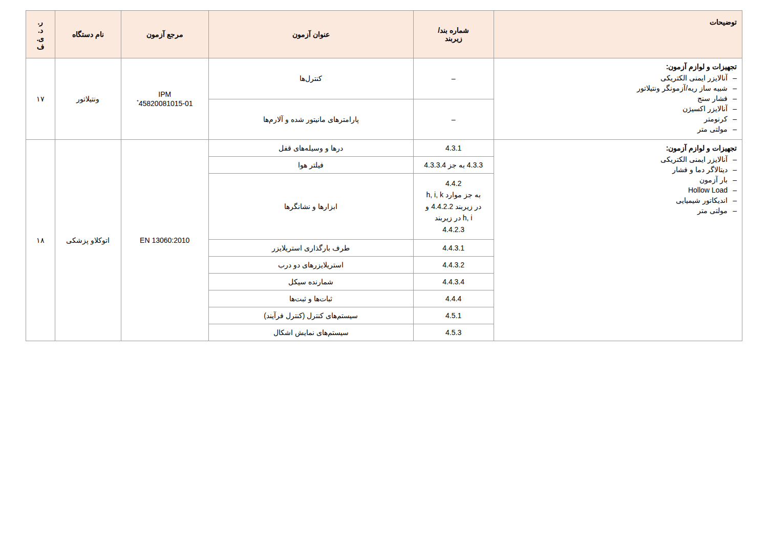| توضیحات | شماره بند/ زیربند | عنوان آزمون | مرجع آزمون | نام دستگاه | ر. د. ی. ف |
| --- | --- | --- | --- | --- | --- |
| تجهیزات و لوازم آزمون: آنالایزر ایمنی الکتریکی شبیه ساز ریه/آزمونگر ونتیلاتور فشار سنج آنالایزر اکسیژن کرنومتر مولتی متر | – | کنترل‌ها | IPM 45820081015-01 * | ونتیلاتور | ۱۷ |
| – | پارامترهای مانیتور شده و آلارم‌ها |
| تجهیزات و لوازم آزمون: آنالایزر ایمنی الکتریکی دیتالاگر دما و فشار بار آزمون Hollow Load اندیکاتور شیمیایی مولتی متر | 4.3.1 | درها و وسیله‌های قفل | EN 13060:2010 | اتوکلاو پزشکی | ۱۸ |
| 4.3.3 به جز 4.3.3.4 | فیلتر هوا |
| 4.4.2 به جز موارد h, i, k در زیربند 4.4.2.2 و h, i در زیربند 4.4.2.3 | ابزارها و نشانگرها |
| 4.4.3.1 | طرف بارگذاری استریلایزر |
| 4.4.3.2 | استریلایزرهای دو درب |
| 4.4.3.4 | شمارنده سیکل |
| 4.4.4 | ثبات‌ها و ثبت‌ها |
| 4.5.1 | سیستم‌های کنترل (کنترل فرآیند) |
| 4.5.3 | سیستم‌های نمایش اشکال |